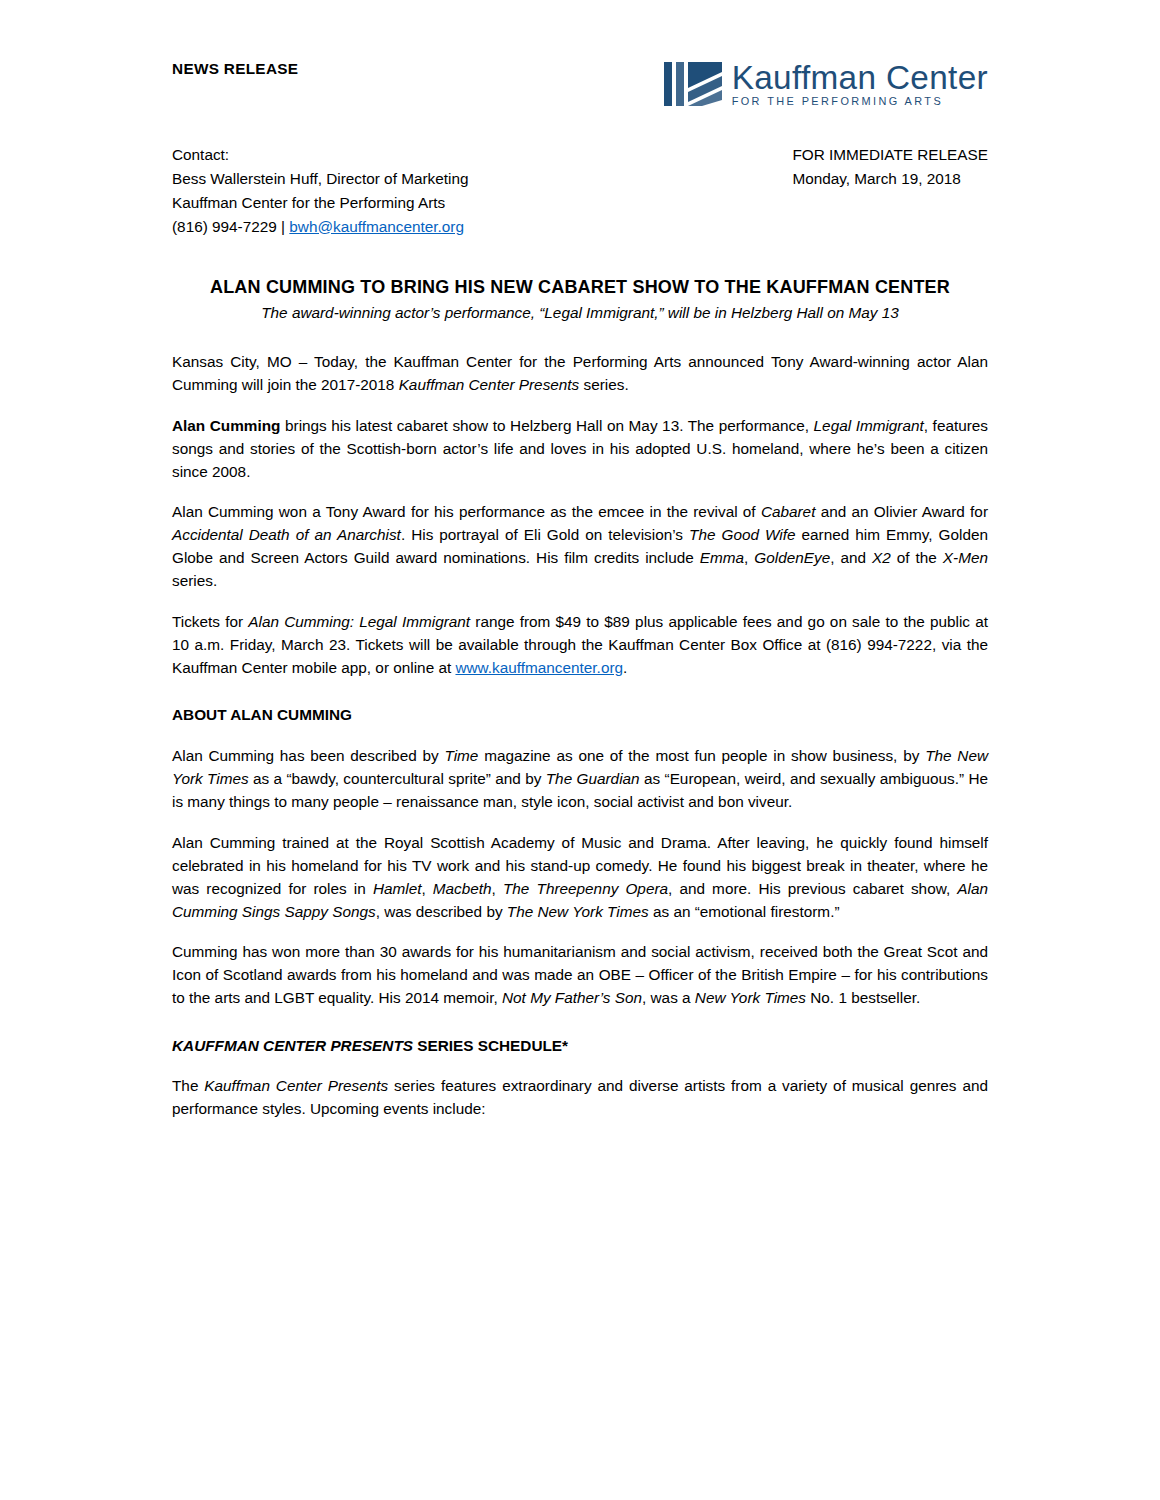NEWS RELEASE
Kauffman Center
FOR THE PERFORMING ARTS
Contact:
Bess Wallerstein Huff, Director of Marketing
Kauffman Center for the Performing Arts
(816) 994-7229 | bwh@kauffmancenter.org
FOR IMMEDIATE RELEASE
Monday, March 19, 2018
ALAN CUMMING TO BRING HIS NEW CABARET SHOW TO THE KAUFFMAN CENTER
The award-winning actor’s performance, “Legal Immigrant,” will be in Helzberg Hall on May 13
Kansas City, MO – Today, the Kauffman Center for the Performing Arts announced Tony Award-winning actor Alan Cumming will join the 2017-2018 Kauffman Center Presents series.
Alan Cumming brings his latest cabaret show to Helzberg Hall on May 13. The performance, Legal Immigrant, features songs and stories of the Scottish-born actor’s life and loves in his adopted U.S. homeland, where he’s been a citizen since 2008.
Alan Cumming won a Tony Award for his performance as the emcee in the revival of Cabaret and an Olivier Award for Accidental Death of an Anarchist. His portrayal of Eli Gold on television’s The Good Wife earned him Emmy, Golden Globe and Screen Actors Guild award nominations. His film credits include Emma, GoldenEye, and X2 of the X-Men series.
Tickets for Alan Cumming: Legal Immigrant range from $49 to $89 plus applicable fees and go on sale to the public at 10 a.m. Friday, March 23. Tickets will be available through the Kauffman Center Box Office at (816) 994-7222, via the Kauffman Center mobile app, or online at www.kauffmancenter.org.
ABOUT ALAN CUMMING
Alan Cumming has been described by Time magazine as one of the most fun people in show business, by The New York Times as a “bawdy, countercultural sprite” and by The Guardian as “European, weird, and sexually ambiguous.” He is many things to many people – renaissance man, style icon, social activist and bon viveur.
Alan Cumming trained at the Royal Scottish Academy of Music and Drama. After leaving, he quickly found himself celebrated in his homeland for his TV work and his stand-up comedy. He found his biggest break in theater, where he was recognized for roles in Hamlet, Macbeth, The Threepenny Opera, and more. His previous cabaret show, Alan Cumming Sings Sappy Songs, was described by The New York Times as an “emotional firestorm.”
Cumming has won more than 30 awards for his humanitarianism and social activism, received both the Great Scot and Icon of Scotland awards from his homeland and was made an OBE – Officer of the British Empire – for his contributions to the arts and LGBT equality. His 2014 memoir, Not My Father’s Son, was a New York Times No. 1 bestseller.
KAUFFMAN CENTER PRESENTS SERIES SCHEDULE*
The Kauffman Center Presents series features extraordinary and diverse artists from a variety of musical genres and performance styles. Upcoming events include: